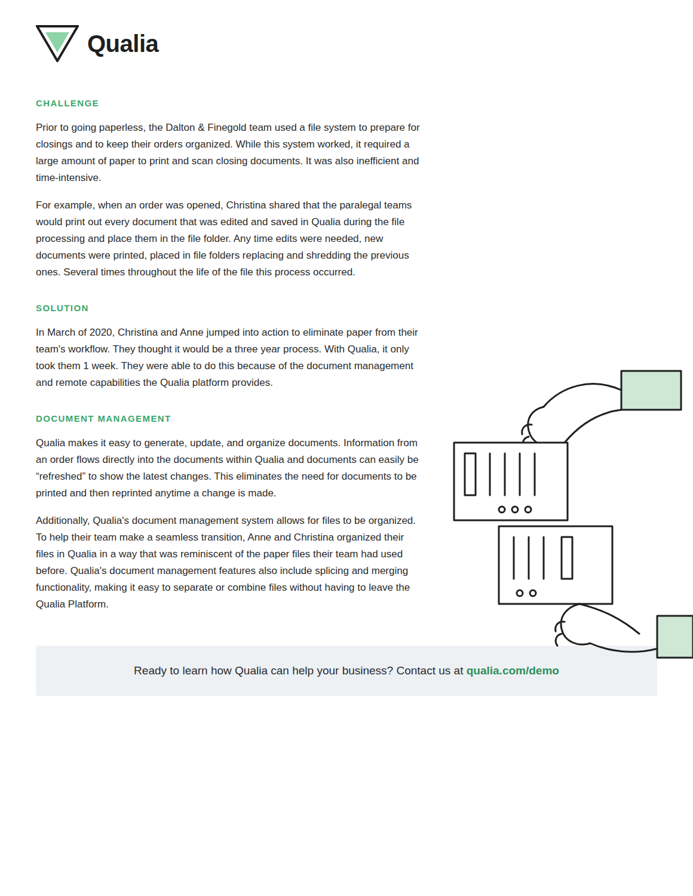Qualia
Challenge
Prior to going paperless, the Dalton & Finegold team used a file system to prepare for closings and to keep their orders organized. While this system worked, it required a large amount of paper to print and scan closing documents. It was also inefficient and time-intensive.
For example, when an order was opened, Christina shared that the paralegal teams would print out every document that was edited and saved in Qualia during the file processing and place them in the file folder. Any time edits were needed, new documents were printed, placed in file folders replacing and shredding the previous ones. Several times throughout the life of the file this process occurred.
Solution
In March of 2020, Christina and Anne jumped into action to eliminate paper from their team's workflow. They thought it would be a three year process. With Qualia, it only took them 1 week. They were able to do this because of the document management and remote capabilities the Qualia platform provides.
Document Management
Qualia makes it easy to generate, update, and organize documents. Information from an order flows directly into the documents within Qualia and documents can easily be “refreshed” to show the latest changes. This eliminates the need for documents to be printed and then reprinted anytime a change is made.
Additionally, Qualia's document management system allows for files to be organized. To help their team make a seamless transition, Anne and Christina organized their files in Qualia in a way that was reminiscent of the paper files their team had used before. Qualia's document management features also include splicing and merging functionality, making it easy to separate or combine files without having to leave the Qualia Platform.
Ready to learn how Qualia can help your business? Contact us at qualia.com/demo